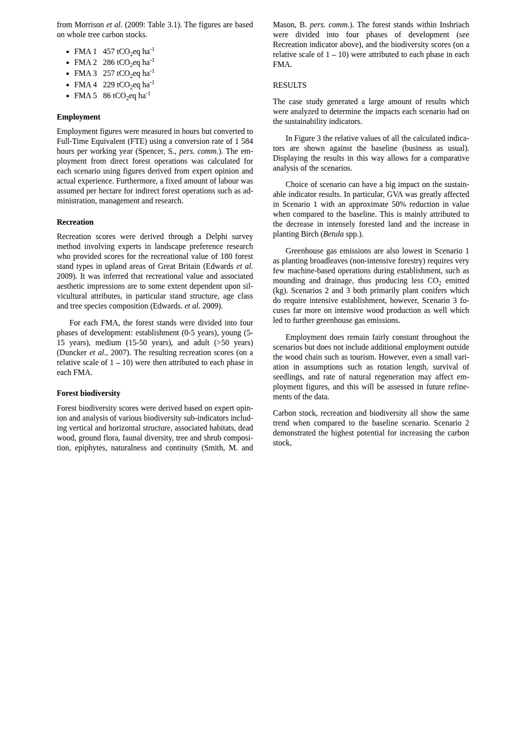from Morrison et al. (2009: Table 3.1). The figures are based on whole tree carbon stocks.
FMA 1 457 tCO2eq ha-1
FMA 2 286 tCO2eq ha-1
FMA 3 257 tCO2eq ha-1
FMA 4 229 tCO2eq ha-1
FMA 5 86 tCO2eq ha-1
Employment
Employment figures were measured in hours but converted to Full-Time Equivalent (FTE) using a conversion rate of 1 584 hours per working year (Spencer, S., pers. comm.). The employment from direct forest operations was calculated for each scenario using figures derived from expert opinion and actual experience. Furthermore, a fixed amount of labour was assumed per hectare for indirect forest operations such as administration, management and research.
Recreation
Recreation scores were derived through a Delphi survey method involving experts in landscape preference research who provided scores for the recreational value of 180 forest stand types in upland areas of Great Britain (Edwards et al. 2009). It was inferred that recreational value and associated aesthetic impressions are to some extent dependent upon silvicultural attributes, in particular stand structure, age class and tree species composition (Edwards. et al. 2009).
For each FMA, the forest stands were divided into four phases of development: establishment (0-5 years), young (5-15 years), medium (15-50 years), and adult (>50 years) (Duncker et al., 2007). The resulting recreation scores (on a relative scale of 1 – 10) were then attributed to each phase in each FMA.
Forest biodiversity
Forest biodiversity scores were derived based on expert opinion and analysis of various biodiversity sub-indicators including vertical and horizontal structure, associated habitats, dead wood, ground flora, faunal diversity, tree and shrub composition, epiphytes, naturalness and continuity (Smith, M. and Mason, B. pers. comm.). The forest stands within Inshriach were divided into four phases of development (see Recreation indicator above), and the biodiversity scores (on a relative scale of 1 – 10) were attributed to each phase in each FMA.
RESULTS
The case study generated a large amount of results which were analyzed to determine the impacts each scenario had on the sustainability indicators.
In Figure 3 the relative values of all the calculated indicators are shown against the baseline (business as usual). Displaying the results in this way allows for a comparative analysis of the scenarios.
Choice of scenario can have a big impact on the sustainable indicator results. In particular, GVA was greatly affected in Scenario 1 with an approximate 50% reduction in value when compared to the baseline. This is mainly attributed to the decrease in intensely forested land and the increase in planting Birch (Betula spp.).
Greenhouse gas emissions are also lowest in Scenario 1 as planting broadleaves (non-intensive forestry) requires very few machine-based operations during establishment, such as mounding and drainage, thus producing less CO2 emitted (kg). Scenarios 2 and 3 both primarily plant conifers which do require intensive establishment, however, Scenario 3 focuses far more on intensive wood production as well which led to further greenhouse gas emissions.
Employment does remain fairly constant throughout the scenarios but does not include additional employment outside the wood chain such as tourism. However, even a small variation in assumptions such as rotation length, survival of seedlings, and rate of natural regeneration may affect employment figures, and this will be assessed in future refinements of the data.
Carbon stock, recreation and biodiversity all show the same trend when compared to the baseline scenario. Scenario 2 demonstrated the highest potential for increasing the carbon stock,